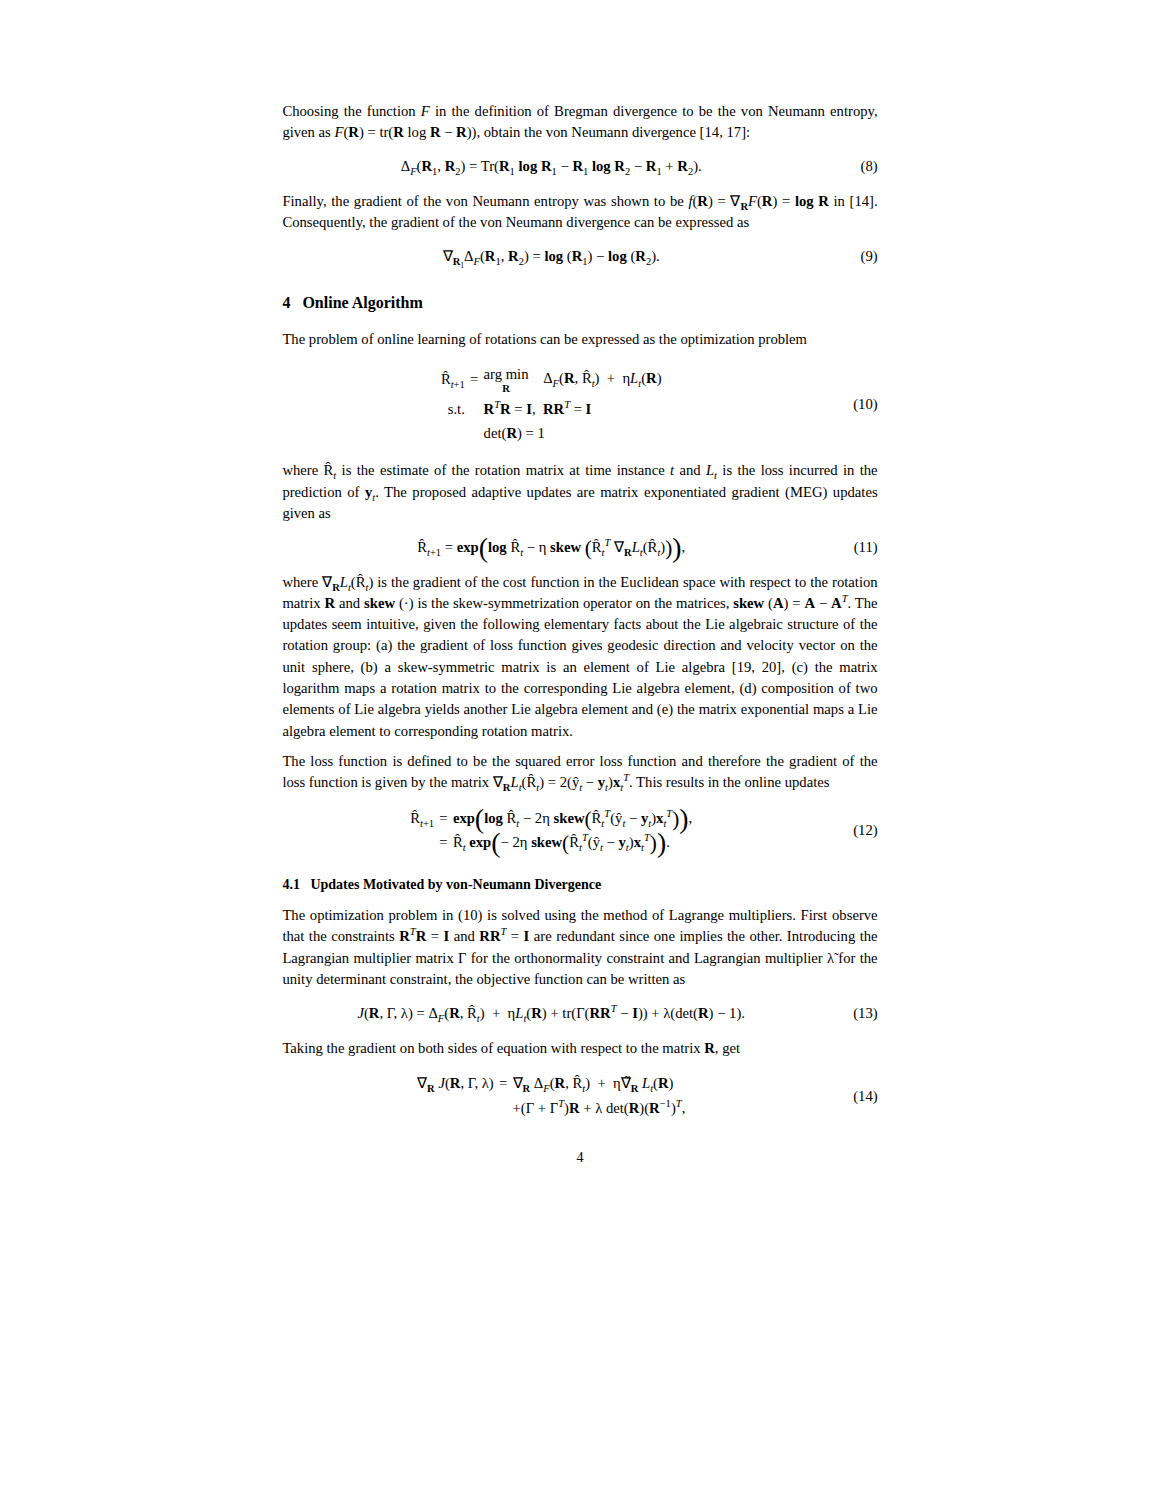Choosing the function F in the definition of Bregman divergence to be the von Neumann entropy, given as F(R) = tr(R log R − R)), obtain the von Neumann divergence [14, 17]:
ΔF(R1, R2) = Tr(R1 log R1 − R1 log R2 − R1 + R2).
(8)
Finally, the gradient of the von Neumann entropy was shown to be f(R) = ∇RF(R) = log R in [14]. Consequently, the gradient of the von Neumann divergence can be expressed as
∇R1ΔF(R1, R2) = log (R1) − log (R2).
(9)
4 Online Algorithm
The problem of online learning of rotations can be expressed as the optimization problem
| R̂ t +1 | = | arg min R Δ F ( R , R̂ t ) + η L t ( R ) |
| s.t. | | R T R = I , RR T = I |
| | | det( R ) = 1 |
(10)
where R̂t is the estimate of the rotation matrix at time instance t and Lt is the loss incurred in the prediction of yt. The proposed adaptive updates are matrix exponentiated gradient (MEG) updates given as
R̂t+1 = exp(log R̂t − η skew (R̂tT ∇RLt(R̂t))),
(11)
where ∇RLt(R̂t) is the gradient of the cost function in the Euclidean space with respect to the rotation matrix R and skew (·) is the skew-symmetrization operator on the matrices, skew (A) = A − AT. The updates seem intuitive, given the following elementary facts about the Lie algebraic structure of the rotation group: (a) the gradient of loss function gives geodesic direction and velocity vector on the unit sphere, (b) a skew-symmetric matrix is an element of Lie algebra [19, 20], (c) the matrix logarithm maps a rotation matrix to the corresponding Lie algebra element, (d) composition of two elements of Lie algebra yields another Lie algebra element and (e) the matrix exponential maps a Lie algebra element to corresponding rotation matrix.
The loss function is defined to be the squared error loss function and therefore the gradient of the loss function is given by the matrix ∇RLt(R̂t) = 2(ŷt − yt)xtT. This results in the online updates
| R̂ t +1 | = | exp ( log R̂ t − 2η skew ( R̂ t T ( ŷ t − y t ) x t T ) ) , |
| | = | R̂ t exp ( − 2η skew ( R̂ t T ( ŷ t − y t ) x t T ) ) . |
(12)
4.1 Updates Motivated by von-Neumann Divergence
The optimization problem in (10) is solved using the method of Lagrange multipliers. First observe that the constraints RTR = I and RRT = I are redundant since one implies the other. Introducing the Lagrangian multiplier matrix Γ for the orthonormality constraint and Lagrangian multiplier λ̃ for the unity determinant constraint, the objective function can be written as
J(R, Γ, λ) = ΔF(R, R̂t) + ηLt(R) + tr(Γ(RRT − I)) + λ(det(R) − 1).
(13)
Taking the gradient on both sides of equation with respect to the matrix R, get
| ∇ R J ( R , Γ, λ) | = | ∇ R Δ F ( R , R̂ t ) + η∇̃ R L t ( R ) |
| | | +(Γ + Γ T ) R + λ det( R )( R −1 ) T , |
(14)
4